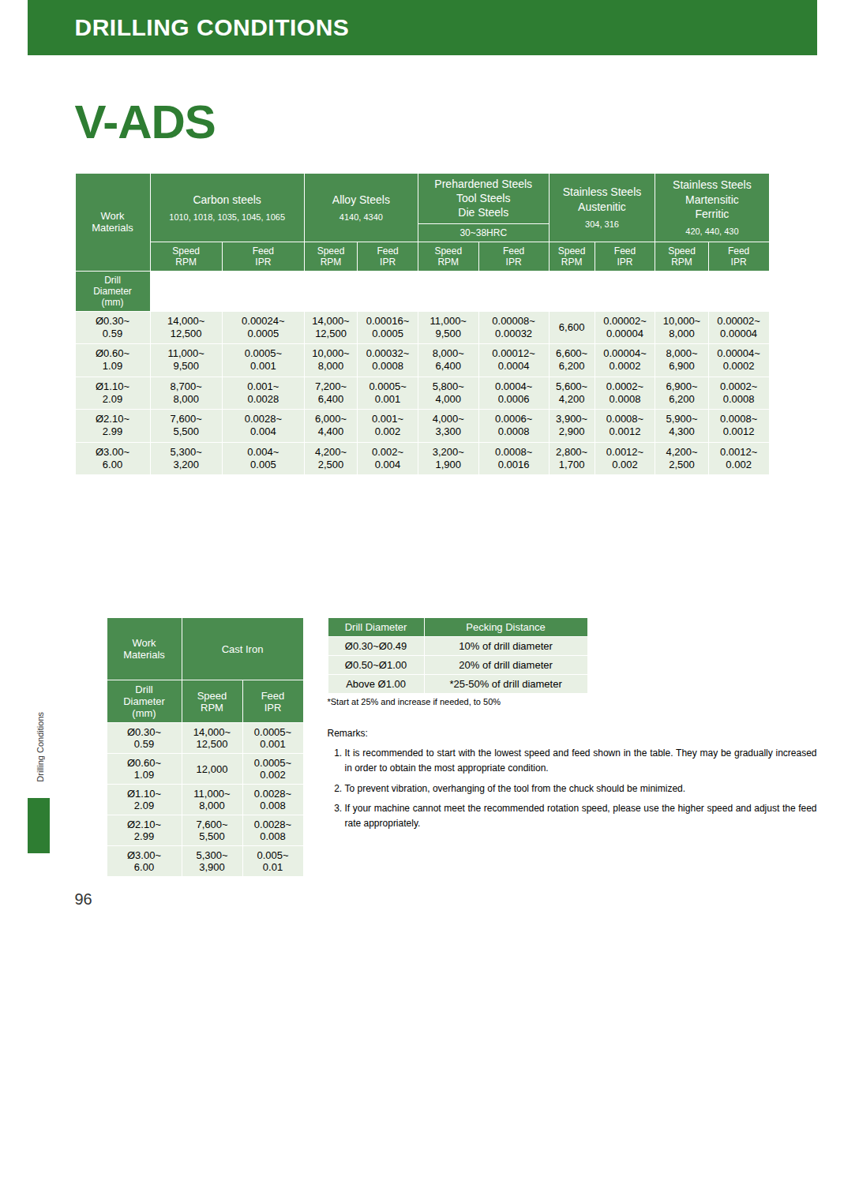DRILLING CONDITIONS
V-ADS
| Work Materials | Carbon steels 1010, 1018, 1035, 1045, 1065 | Alloy Steels 4140, 4340 | Prehardened Steels Tool Steels Die Steels | Stainless Steels Austenitic 304, 316 | Stainless Steels Martensitic Ferritic 420, 440, 430 |
| --- | --- | --- | --- | --- | --- |
| 30~38HRC |
| Speed RPM | Feed IPR | Speed RPM | Feed IPR | Speed RPM | Feed IPR | Speed RPM | Feed IPR | Speed RPM | Feed IPR |
| Drill Diameter (mm) | |
| Ø0.30~ 0.59 | 14,000~ 12,500 | 0.00024~ 0.0005 | 14,000~ 12,500 | 0.00016~ 0.0005 | 11,000~ 9,500 | 0.00008~ 0.00032 | 6,600 | 0.00002~ 0.00004 | 10,000~ 8,000 | 0.00002~ 0.00004 |
| Ø0.60~ 1.09 | 11,000~ 9,500 | 0.0005~ 0.001 | 10,000~ 8,000 | 0.00032~ 0.0008 | 8,000~ 6,400 | 0.00012~ 0.0004 | 6,600~ 6,200 | 0.00004~ 0.0002 | 8,000~ 6,900 | 0.00004~ 0.0002 |
| Ø1.10~ 2.09 | 8,700~ 8,000 | 0.001~ 0.0028 | 7,200~ 6,400 | 0.0005~ 0.001 | 5,800~ 4,000 | 0.0004~ 0.0006 | 5,600~ 4,200 | 0.0002~ 0.0008 | 6,900~ 6,200 | 0.0002~ 0.0008 |
| Ø2.10~ 2.99 | 7,600~ 5,500 | 0.0028~ 0.004 | 6,000~ 4,400 | 0.001~ 0.002 | 4,000~ 3,300 | 0.0006~ 0.0008 | 3,900~ 2,900 | 0.0008~ 0.0012 | 5,900~ 4,300 | 0.0008~ 0.0012 |
| Ø3.00~ 6.00 | 5,300~ 3,200 | 0.004~ 0.005 | 4,200~ 2,500 | 0.002~ 0.004 | 3,200~ 1,900 | 0.0008~ 0.0016 | 2,800~ 1,700 | 0.0012~ 0.002 | 4,200~ 2,500 | 0.0012~ 0.002 |
| Work Materials | Cast Iron |
| --- | --- |
| Drill Diameter (mm) | Speed RPM | Feed IPR |
| Ø0.30~ 0.59 | 14,000~ 12,500 | 0.0005~ 0.001 |
| Ø0.60~ 1.09 | 12,000 | 0.0005~ 0.002 |
| Ø1.10~ 2.09 | 11,000~ 8,000 | 0.0028~ 0.008 |
| Ø2.10~ 2.99 | 7,600~ 5,500 | 0.0028~ 0.008 |
| Ø3.00~ 6.00 | 5,300~ 3,900 | 0.005~ 0.01 |
| Drill Diameter | Pecking Distance |
| --- | --- |
| Ø0.30~Ø0.49 | 10% of drill diameter |
| Ø0.50~Ø1.00 | 20% of drill diameter |
| Above Ø1.00 | *25-50% of drill diameter |
*Start at 25% and increase if needed, to 50%
Remarks:
It is recommended to start with the lowest speed and feed shown in the table. They may be gradually increased in order to obtain the most appropriate condition.
To prevent vibration, overhanging of the tool from the chuck should be minimized.
If your machine cannot meet the recommended rotation speed, please use the higher speed and adjust the feed rate appropriately.
Drilling Conditions
96